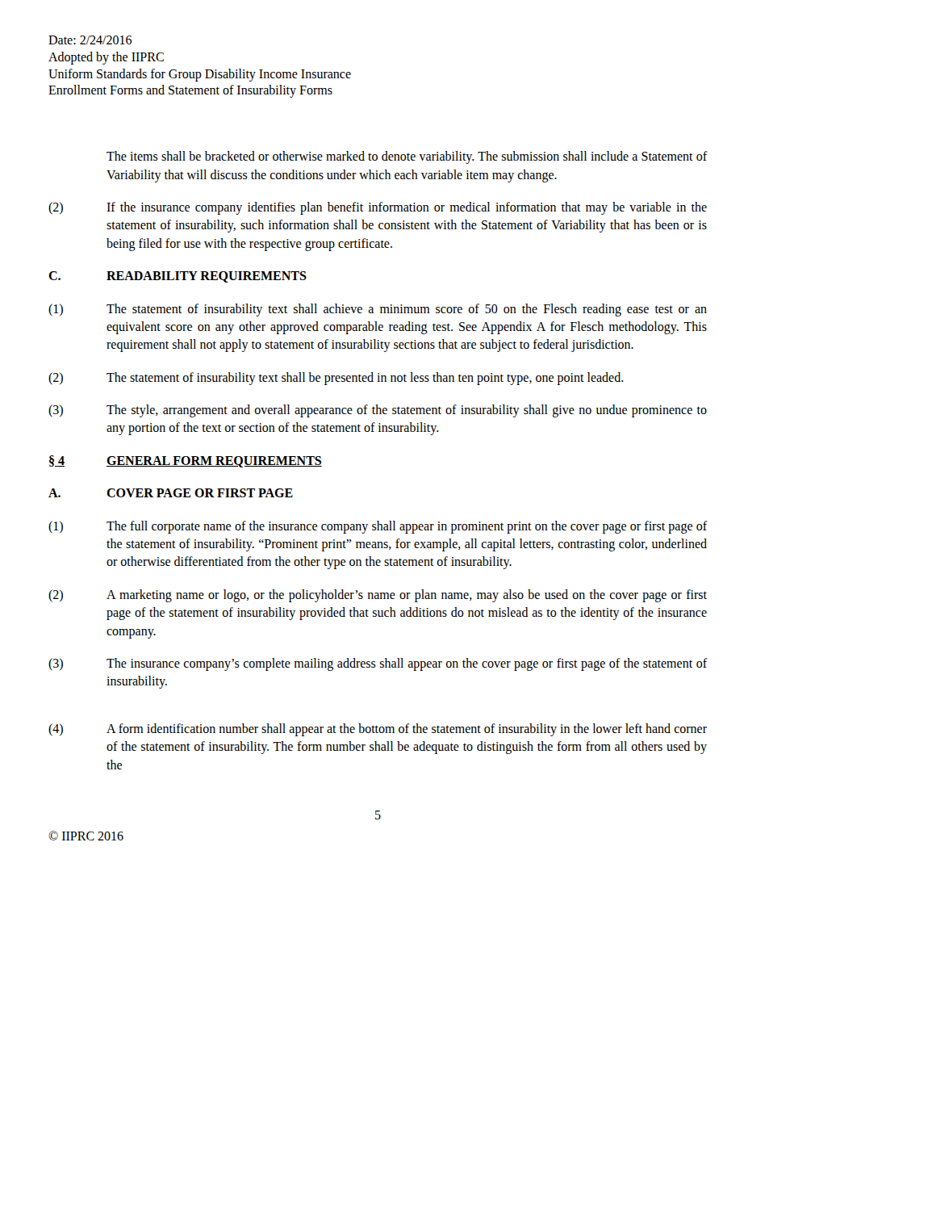Date: 2/24/2016
Adopted by the IIPRC
Uniform Standards for Group Disability Income Insurance
Enrollment Forms and Statement of Insurability Forms
The items shall be bracketed or otherwise marked to denote variability. The submission shall include a Statement of Variability that will discuss the conditions under which each variable item may change.
(2)
If the insurance company identifies plan benefit information or medical information that may be variable in the statement of insurability, such information shall be consistent with the Statement of Variability that has been or is being filed for use with the respective group certificate.
C.
READABILITY REQUIREMENTS
(1)
The statement of insurability text shall achieve a minimum score of 50 on the Flesch reading ease test or an equivalent score on any other approved comparable reading test. See Appendix A for Flesch methodology. This requirement shall not apply to statement of insurability sections that are subject to federal jurisdiction.
(2)
The statement of insurability text shall be presented in not less than ten point type, one point leaded.
(3)
The style, arrangement and overall appearance of the statement of insurability shall give no undue prominence to any portion of the text or section of the statement of insurability.
§ 4
GENERAL FORM REQUIREMENTS
A.
COVER PAGE OR FIRST PAGE
(1)
The full corporate name of the insurance company shall appear in prominent print on the cover page or first page of the statement of insurability. “Prominent print” means, for example, all capital letters, contrasting color, underlined or otherwise differentiated from the other type on the statement of insurability.
(2)
A marketing name or logo, or the policyholder’s name or plan name, may also be used on the cover page or first page of the statement of insurability provided that such additions do not mislead as to the identity of the insurance company.
(3)
The insurance company’s complete mailing address shall appear on the cover page or first page of the statement of insurability.
(4)
A form identification number shall appear at the bottom of the statement of insurability in the lower left hand corner of the statement of insurability. The form number shall be adequate to distinguish the form from all others used by the
5
© IIPRC 2016